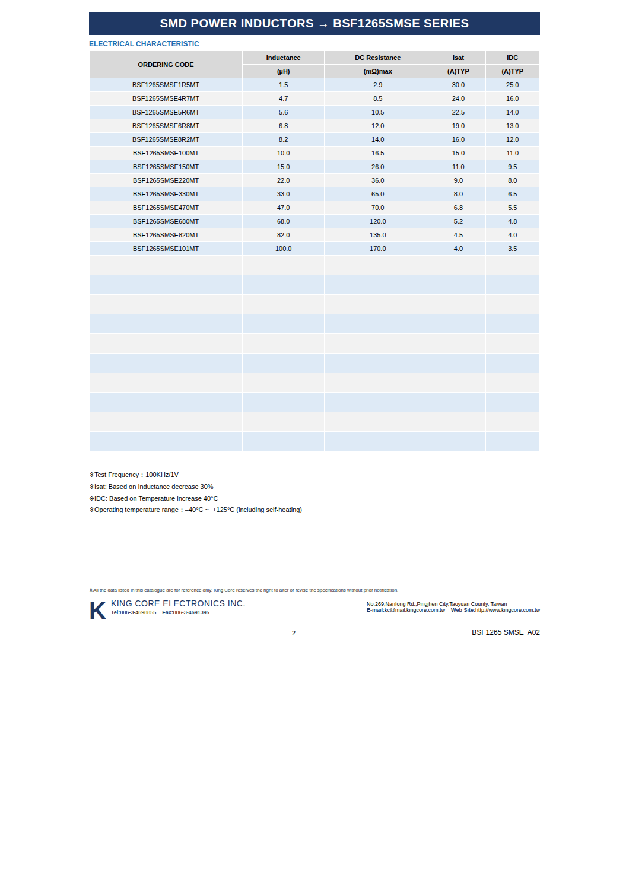SMD POWER INDUCTORS → BSF1265SMSE SERIES
ELECTRICAL CHARACTERISTIC
| ORDERING CODE | Inductance | DC Resistance | Isat | IDC |
| --- | --- | --- | --- | --- |
| (µH) | (mΩ)max | (A)TYP | (A)TYP |
| BSF1265SMSE1R5MT | 1.5 | 2.9 | 30.0 | 25.0 |
| BSF1265SMSE4R7MT | 4.7 | 8.5 | 24.0 | 16.0 |
| BSF1265SMSE5R6MT | 5.6 | 10.5 | 22.5 | 14.0 |
| BSF1265SMSE6R8MT | 6.8 | 12.0 | 19.0 | 13.0 |
| BSF1265SMSE8R2MT | 8.2 | 14.0 | 16.0 | 12.0 |
| BSF1265SMSE100MT | 10.0 | 16.5 | 15.0 | 11.0 |
| BSF1265SMSE150MT | 15.0 | 26.0 | 11.0 | 9.5 |
| BSF1265SMSE220MT | 22.0 | 36.0 | 9.0 | 8.0 |
| BSF1265SMSE330MT | 33.0 | 65.0 | 8.0 | 6.5 |
| BSF1265SMSE470MT | 47.0 | 70.0 | 6.8 | 5.5 |
| BSF1265SMSE680MT | 68.0 | 120.0 | 5.2 | 4.8 |
| BSF1265SMSE820MT | 82.0 | 135.0 | 4.5 | 4.0 |
| BSF1265SMSE101MT | 100.0 | 170.0 | 4.0 | 3.5 |
※Test Frequency：100KHz/1V
※Isat: Based on Inductance decrease 30%
※IDC: Based on Temperature increase 40°C
※Operating temperature range：–40°C ~ +125°C (including self-heating)
※All the data listed in this catalogue are for reference only, King Core reserves the right to alter or revise the specifications without prior notification.
K
KING CORE ELECTRONICS INC.
Tel: 886-3-4698855 Fax: 886-3-4691395
No.269,Nanfong Rd.,Pingjhen City,Taoyuan County, Taiwan
E-mail: kc@mail.kingcore.com.tw Web Site: http://www.kingcore.com.tw
2
BSF1265 SMSE A02